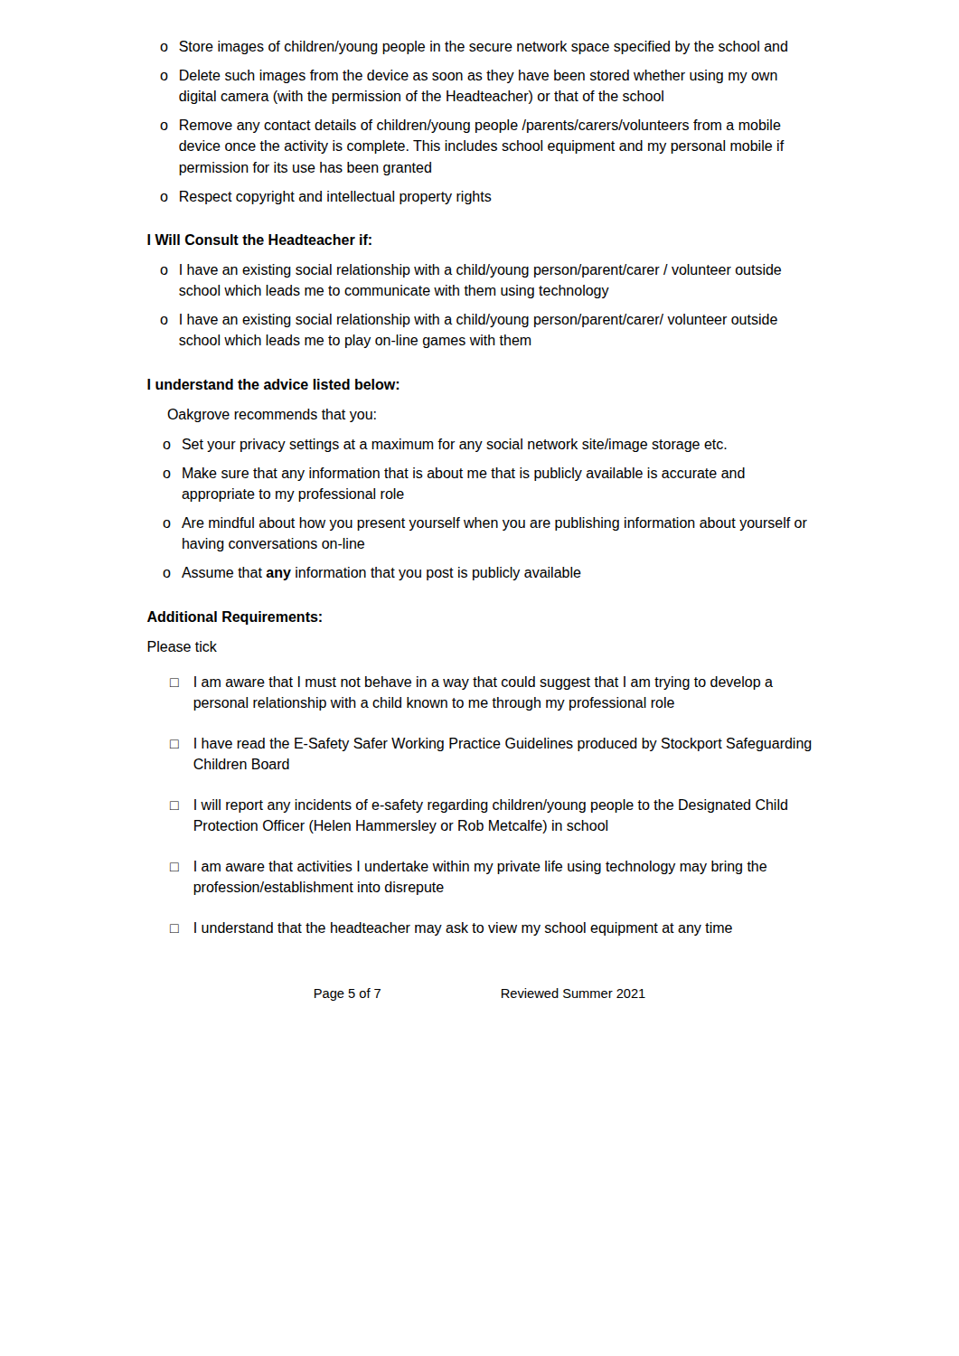Store images of children/young people in the secure network space specified by the school and
Delete such images from the device as soon as they have been stored whether using my own digital camera (with the permission of the Headteacher) or that of the school
Remove any contact details of children/young people /parents/carers/volunteers from a mobile device once the activity is complete. This includes school equipment and my personal mobile if permission for its use has been granted
Respect copyright and intellectual property rights
I Will Consult the Headteacher if:
I have an existing social relationship with a child/young person/parent/carer / volunteer outside school which leads me to communicate with them using technology
I have an existing social relationship with a child/young person/parent/carer/ volunteer outside school which leads me to play on-line games with them
I understand the advice listed below:
Oakgrove recommends that you:
Set your privacy settings at a maximum for any social network site/image storage etc.
Make sure that any information that is about me that is publicly available is accurate and appropriate to my professional role
Are mindful about how you present yourself when you are publishing information about yourself or having conversations on-line
Assume that any information that you post is publicly available
Additional Requirements:
Please tick
I am aware that I must not behave in a way that could suggest that I am trying to develop a personal relationship with a child known to me through my professional role
I have read the E-Safety Safer Working Practice Guidelines produced by Stockport Safeguarding Children Board
I will report any incidents of e-safety regarding children/young people to the Designated Child Protection Officer (Helen Hammersley or Rob Metcalfe) in school
I am aware that activities I undertake within my private life using technology may bring the profession/establishment into disrepute
I understand that the headteacher may ask to view my school equipment at any time
Page 5 of 7 Reviewed Summer 2021